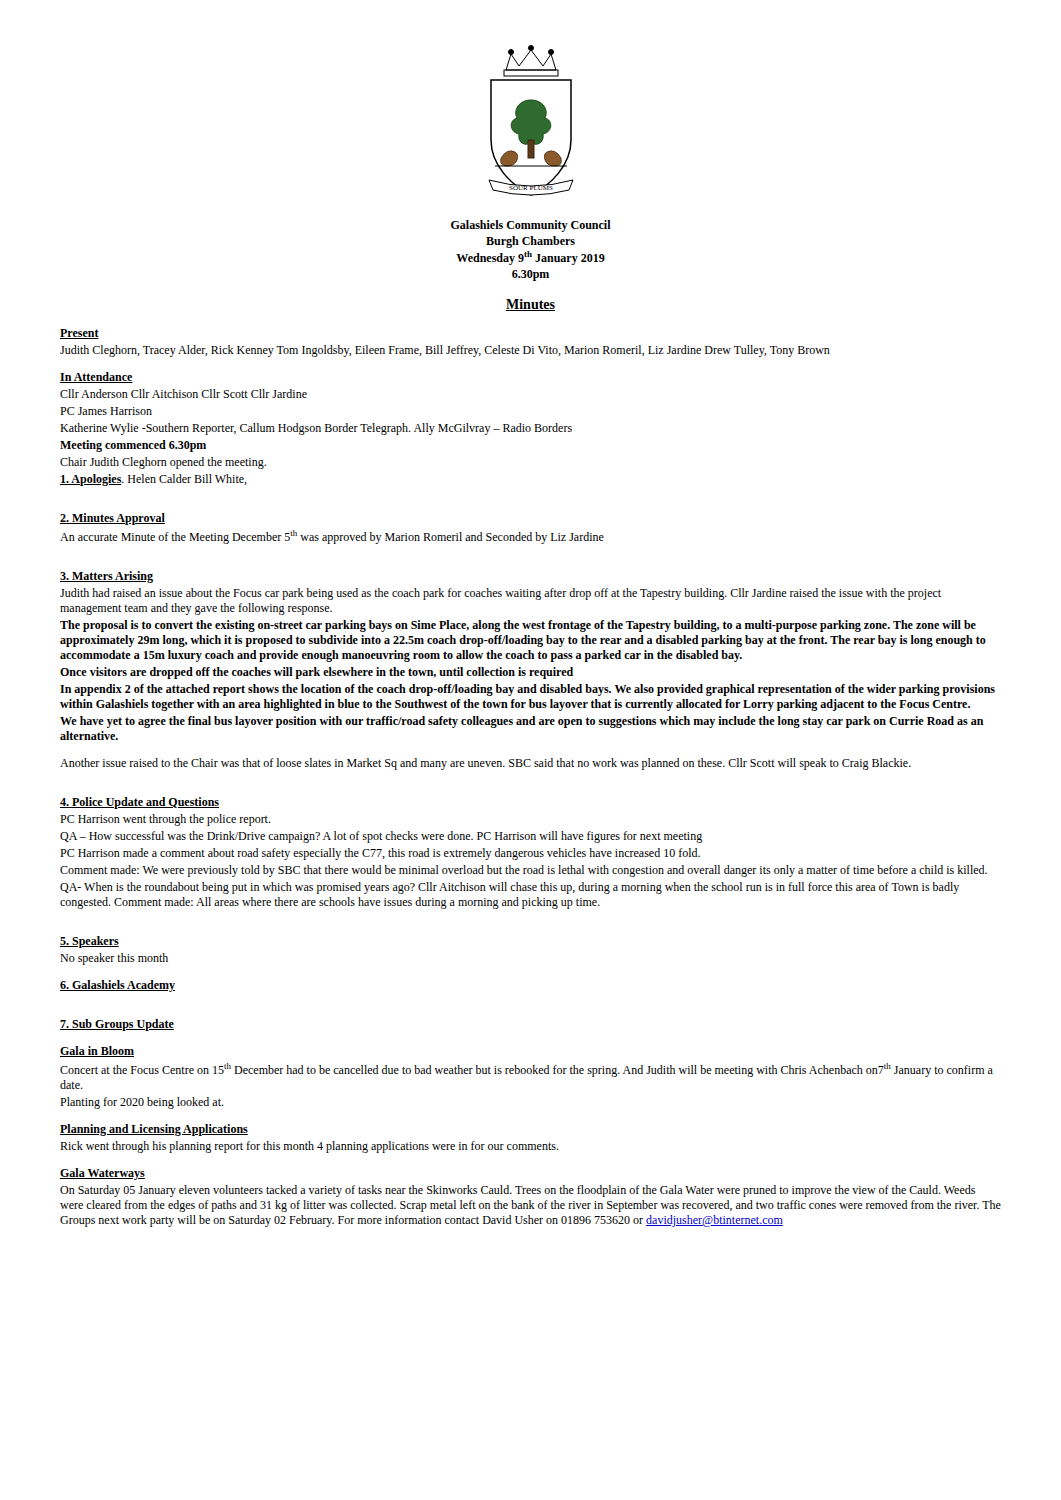SOUR PLUMS
Galashiels Community Council
Burgh Chambers
Wednesday 9th January 2019
6.30pm
Minutes
Present
Judith Cleghorn, Tracey Alder, Rick Kenney Tom Ingoldsby, Eileen Frame, Bill Jeffrey, Celeste Di Vito, Marion Romeril, Liz Jardine Drew Tulley, Tony Brown
In Attendance
Cllr Anderson Cllr Aitchison Cllr Scott Cllr Jardine
PC James Harrison
Katherine Wylie -Southern Reporter, Callum Hodgson Border Telegraph. Ally McGilvray – Radio Borders
Meeting commenced 6.30pm
Chair Judith Cleghorn opened the meeting.
1. Apologies. Helen Calder Bill White,
2. Minutes Approval
An accurate Minute of the Meeting December 5th was approved by Marion Romeril and Seconded by Liz Jardine
3. Matters Arising
Judith had raised an issue about the Focus car park being used as the coach park for coaches waiting after drop off at the Tapestry building. Cllr Jardine raised the issue with the project management team and they gave the following response.
The proposal is to convert the existing on-street car parking bays on Sime Place, along the west frontage of the Tapestry building, to a multi-purpose parking zone. The zone will be approximately 29m long, which it is proposed to subdivide into a 22.5m coach drop-off/loading bay to the rear and a disabled parking bay at the front. The rear bay is long enough to accommodate a 15m luxury coach and provide enough manoeuvring room to allow the coach to pass a parked car in the disabled bay.
Once visitors are dropped off the coaches will park elsewhere in the town, until collection is required
In appendix 2 of the attached report shows the location of the coach drop-off/loading bay and disabled bays. We also provided graphical representation of the wider parking provisions within Galashiels together with an area highlighted in blue to the Southwest of the town for bus layover that is currently allocated for Lorry parking adjacent to the Focus Centre.
We have yet to agree the final bus layover position with our traffic/road safety colleagues and are open to suggestions which may include the long stay car park on Currie Road as an alternative.
Another issue raised to the Chair was that of loose slates in Market Sq and many are uneven. SBC said that no work was planned on these. Cllr Scott will speak to Craig Blackie.
4. Police Update and Questions
PC Harrison went through the police report.
QA – How successful was the Drink/Drive campaign? A lot of spot checks were done. PC Harrison will have figures for next meeting
PC Harrison made a comment about road safety especially the C77, this road is extremely dangerous vehicles have increased 10 fold.
Comment made: We were previously told by SBC that there would be minimal overload but the road is lethal with congestion and overall danger its only a matter of time before a child is killed.
QA- When is the roundabout being put in which was promised years ago? Cllr Aitchison will chase this up, during a morning when the school run is in full force this area of Town is badly congested. Comment made: All areas where there are schools have issues during a morning and picking up time.
5. Speakers
No speaker this month
6. Galashiels Academy
7. Sub Groups Update
Gala in Bloom
Concert at the Focus Centre on 15th December had to be cancelled due to bad weather but is rebooked for the spring. And Judith will be meeting with Chris Achenbach on7th January to confirm a date.
Planting for 2020 being looked at.
Planning and Licensing Applications
Rick went through his planning report for this month 4 planning applications were in for our comments.
Gala Waterways
On Saturday 05 January eleven volunteers tacked a variety of tasks near the Skinworks Cauld. Trees on the floodplain of the Gala Water were pruned to improve the view of the Cauld. Weeds were cleared from the edges of paths and 31 kg of litter was collected. Scrap metal left on the bank of the river in September was recovered, and two traffic cones were removed from the river. The Groups next work party will be on Saturday 02 February. For more information contact David Usher on 01896 753620 or davidjusher@btinternet.com